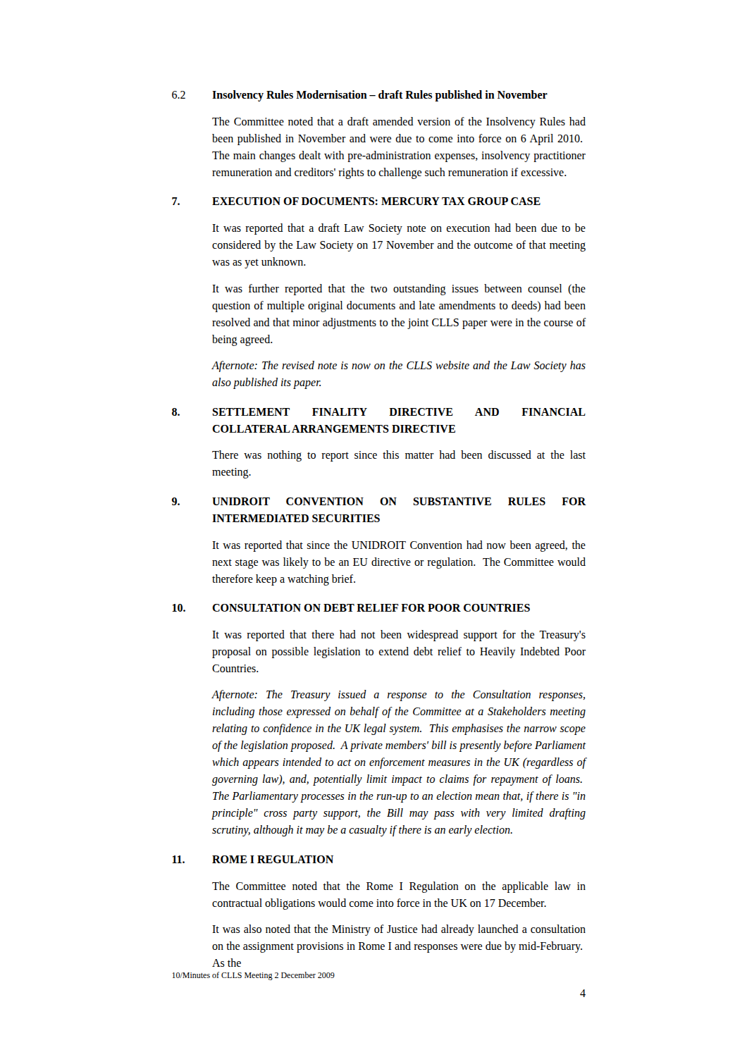6.2
Insolvency Rules Modernisation – draft Rules published in November
The Committee noted that a draft amended version of the Insolvency Rules had been published in November and were due to come into force on 6 April 2010. The main changes dealt with pre-administration expenses, insolvency practitioner remuneration and creditors' rights to challenge such remuneration if excessive.
7.
EXECUTION OF DOCUMENTS: MERCURY TAX GROUP CASE
It was reported that a draft Law Society note on execution had been due to be considered by the Law Society on 17 November and the outcome of that meeting was as yet unknown.
It was further reported that the two outstanding issues between counsel (the question of multiple original documents and late amendments to deeds) had been resolved and that minor adjustments to the joint CLLS paper were in the course of being agreed.
Afternote: The revised note is now on the CLLS website and the Law Society has also published its paper.
8.
SETTLEMENT FINALITY DIRECTIVE AND FINANCIAL COLLATERAL ARRANGEMENTS DIRECTIVE
There was nothing to report since this matter had been discussed at the last meeting.
9.
UNIDROIT CONVENTION ON SUBSTANTIVE RULES FOR INTERMEDIATED SECURITIES
It was reported that since the UNIDROIT Convention had now been agreed, the next stage was likely to be an EU directive or regulation. The Committee would therefore keep a watching brief.
10.
CONSULTATION ON DEBT RELIEF FOR POOR COUNTRIES
It was reported that there had not been widespread support for the Treasury's proposal on possible legislation to extend debt relief to Heavily Indebted Poor Countries.
Afternote: The Treasury issued a response to the Consultation responses, including those expressed on behalf of the Committee at a Stakeholders meeting relating to confidence in the UK legal system. This emphasises the narrow scope of the legislation proposed. A private members' bill is presently before Parliament which appears intended to act on enforcement measures in the UK (regardless of governing law), and, potentially limit impact to claims for repayment of loans. The Parliamentary processes in the run-up to an election mean that, if there is "in principle" cross party support, the Bill may pass with very limited drafting scrutiny, although it may be a casualty if there is an early election.
11.
ROME I REGULATION
The Committee noted that the Rome I Regulation on the applicable law in contractual obligations would come into force in the UK on 17 December.
It was also noted that the Ministry of Justice had already launched a consultation on the assignment provisions in Rome I and responses were due by mid-February. As the
10/Minutes of CLLS Meeting 2 December 2009
4